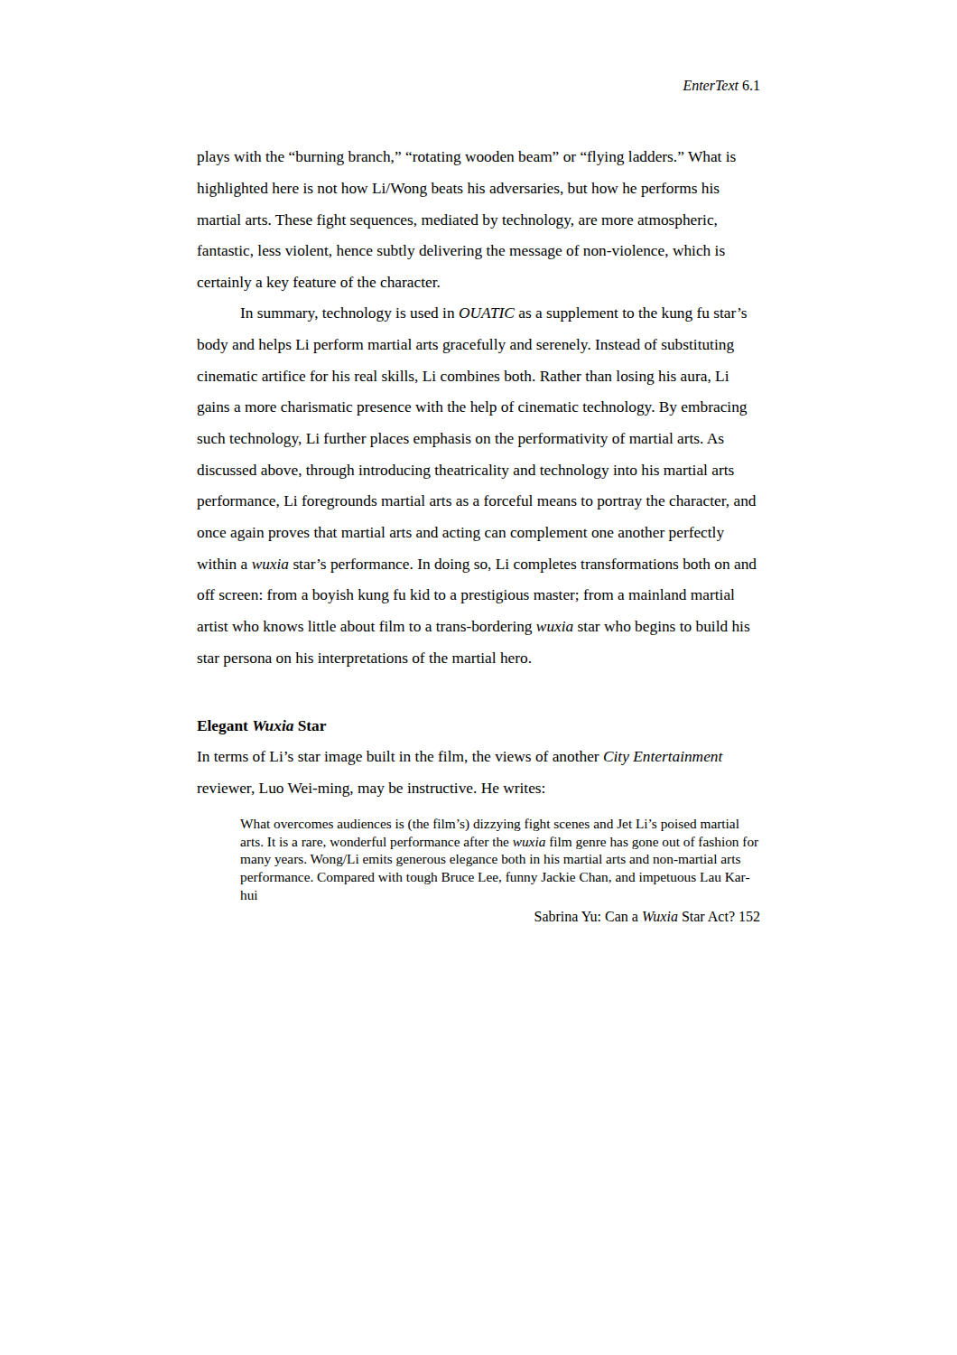EnterText 6.1
plays with the “burning branch,” “rotating wooden beam” or “flying ladders.” What is highlighted here is not how Li/Wong beats his adversaries, but how he performs his martial arts. These fight sequences, mediated by technology, are more atmospheric, fantastic, less violent, hence subtly delivering the message of non-violence, which is certainly a key feature of the character.
In summary, technology is used in OUATIC as a supplement to the kung fu star’s body and helps Li perform martial arts gracefully and serenely. Instead of substituting cinematic artifice for his real skills, Li combines both. Rather than losing his aura, Li gains a more charismatic presence with the help of cinematic technology. By embracing such technology, Li further places emphasis on the performativity of martial arts. As discussed above, through introducing theatricality and technology into his martial arts performance, Li foregrounds martial arts as a forceful means to portray the character, and once again proves that martial arts and acting can complement one another perfectly within a wuxia star’s performance. In doing so, Li completes transformations both on and off screen: from a boyish kung fu kid to a prestigious master; from a mainland martial artist who knows little about film to a trans-bordering wuxia star who begins to build his star persona on his interpretations of the martial hero.
Elegant Wuxia Star
In terms of Li’s star image built in the film, the views of another City Entertainment reviewer, Luo Wei-ming, may be instructive. He writes:
What overcomes audiences is (the film’s) dizzying fight scenes and Jet Li’s poised martial arts. It is a rare, wonderful performance after the wuxia film genre has gone out of fashion for many years. Wong/Li emits generous elegance both in his martial arts and non-martial arts performance. Compared with tough Bruce Lee, funny Jackie Chan, and impetuous Lau Kar-hui
Sabrina Yu: Can a Wuxia Star Act? 152